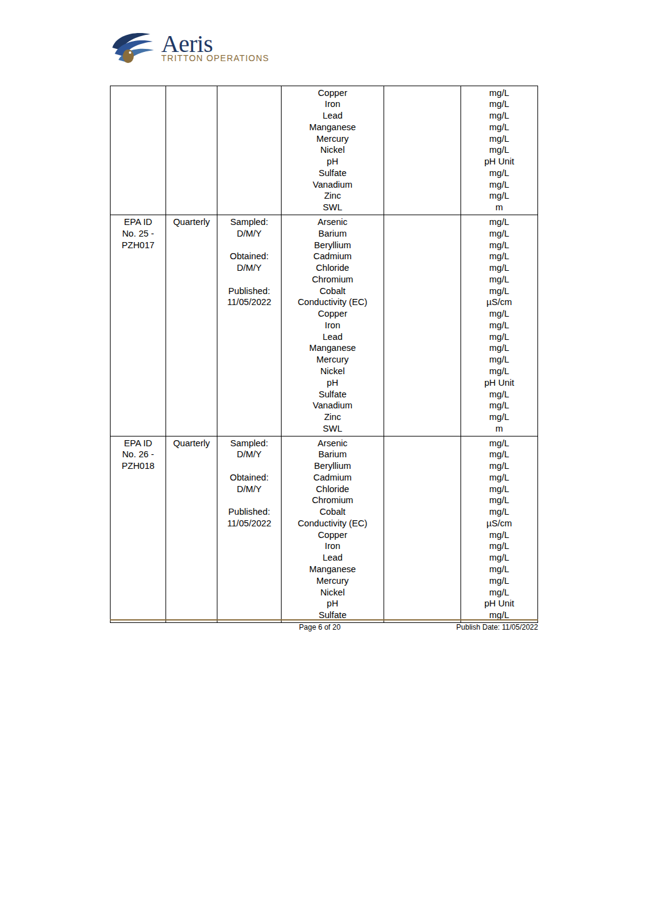Aeris
TRITTON OPERATIONS
| | | | Copper Iron Lead Manganese Mercury Nickel pH Sulfate Vanadium Zinc SWL | | mg/L mg/L mg/L mg/L mg/L mg/L pH Unit mg/L mg/L mg/L m |
| EPA ID No. 25 - PZH017 | Quarterly | Sampled: D/M/Y Obtained: D/M/Y Published: 11/05/2022 | Arsenic Barium Beryllium Cadmium Chloride Chromium Cobalt Conductivity (EC) Copper Iron Lead Manganese Mercury Nickel pH Sulfate Vanadium Zinc SWL | | mg/L mg/L mg/L mg/L mg/L mg/L mg/L µS/cm mg/L mg/L mg/L mg/L mg/L mg/L pH Unit mg/L mg/L mg/L m |
| EPA ID No. 26 - PZH018 | Quarterly | Sampled: D/M/Y Obtained: D/M/Y Published: 11/05/2022 | Arsenic Barium Beryllium Cadmium Chloride Chromium Cobalt Conductivity (EC) Copper Iron Lead Manganese Mercury Nickel pH Sulfate | | mg/L mg/L mg/L mg/L mg/L mg/L mg/L µS/cm mg/L mg/L mg/L mg/L mg/L mg/L pH Unit mg/L |
Page 6 of 20
Publish Date: 11/05/2022